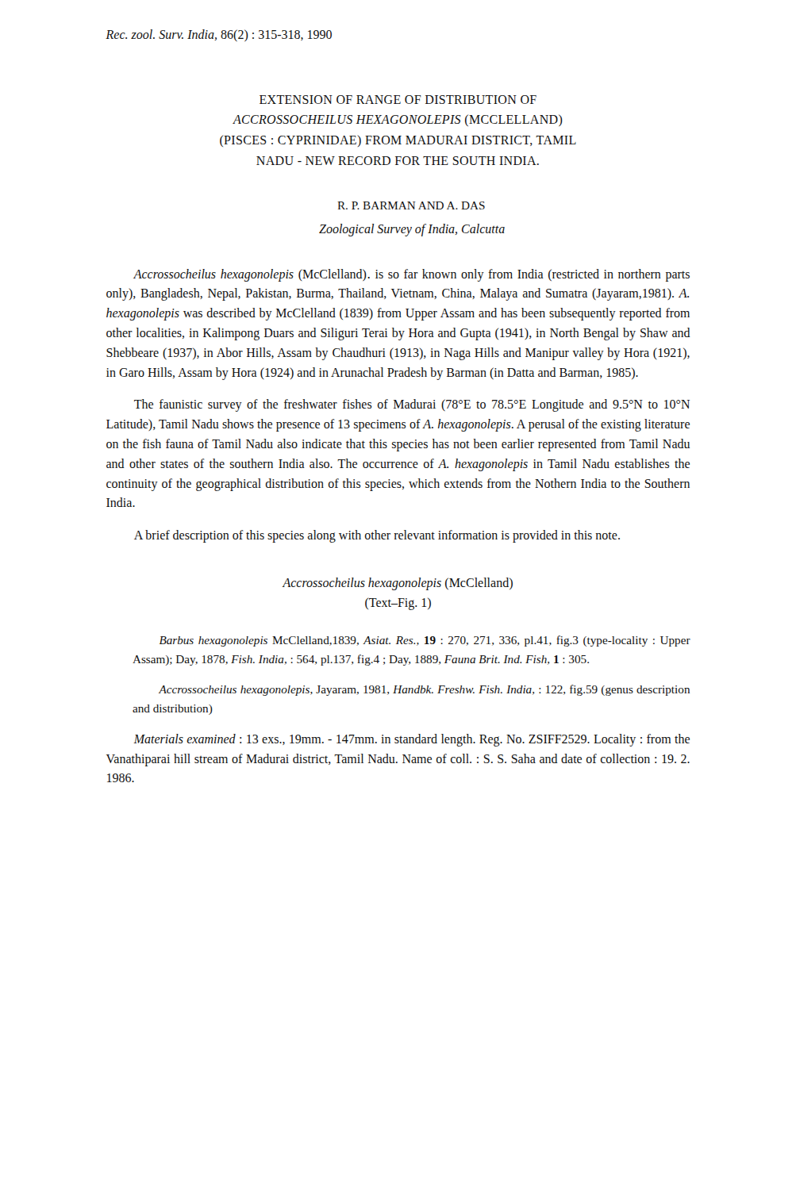Rec. zool. Surv. India, 86(2) : 315-318, 1990
Extension of Range of Distribution of
Accrossocheilus hexagonolepis (McClelland)
(Pisces : Cyprinidae) from Madurai District, Tamil
Nadu - New Record for the South India.
R. P. Barman and A. Das
Zoological Survey of India, Calcutta
Accrossocheilus hexagonolepis (McClelland)․ is so far known only from India (restricted in northern parts only), Bangladesh, Nepal, Pakistan, Burma, Thailand, Vietnam, China, Malaya and Sumatra (Jayaram,1981). A. hexagonolepis was described by McClelland (1839) from Upper Assam and has been subsequently reported from other localities, in Kalimpong Duars and Siliguri Terai by Hora and Gupta (1941), in North Bengal by Shaw and Shebbeare (1937), in Abor Hills, Assam by Chaudhuri (1913), in Naga Hills and Manipur valley by Hora (1921), in Garo Hills, Assam by Hora (1924) and in Arunachal Pradesh by Barman (in Datta and Barman, 1985).
The faunistic survey of the freshwater fishes of Madurai (78°E to 78.5°E Longitude and 9.5°N to 10°N Latitude), Tamil Nadu shows the presence of 13 specimens of A. hexagonolepis. A perusal of the existing literature on the fish fauna of Tamil Nadu also indicate that this species has not been earlier represented from Tamil Nadu and other states of the southern India also. The occurrence of A. hexagonolepis in Tamil Nadu establishes the continuity of the geographical distribution of this species, which extends from the Nothern India to the Southern India.
A brief description of this species along with other relevant information is provided in this note.
Accrossocheilus hexagonolepis (McClelland)
(Text–Fig. 1)
Barbus hexagonolepis McClelland,1839, Asiat. Res., 19 : 270, 271, 336, pl.41, fig.3 (type-locality : Upper Assam); Day, 1878, Fish. India, : 564, pl.137, fig.4 ; Day, 1889, Fauna Brit. Ind. Fish, 1 : 305.
Accrossocheilus hexagonolepis, Jayaram, 1981, Handbk. Freshw. Fish. India, : 122, fig.59 (genus description and distribution)
Materials examined : 13 exs., 19mm. - 147mm. in standard length. Reg. No. ZSIFF2529. Locality : from the Vanathiparai hill stream of Madurai district, Tamil Nadu. Name of coll. : S. S. Saha and date of collection : 19. 2. 1986.